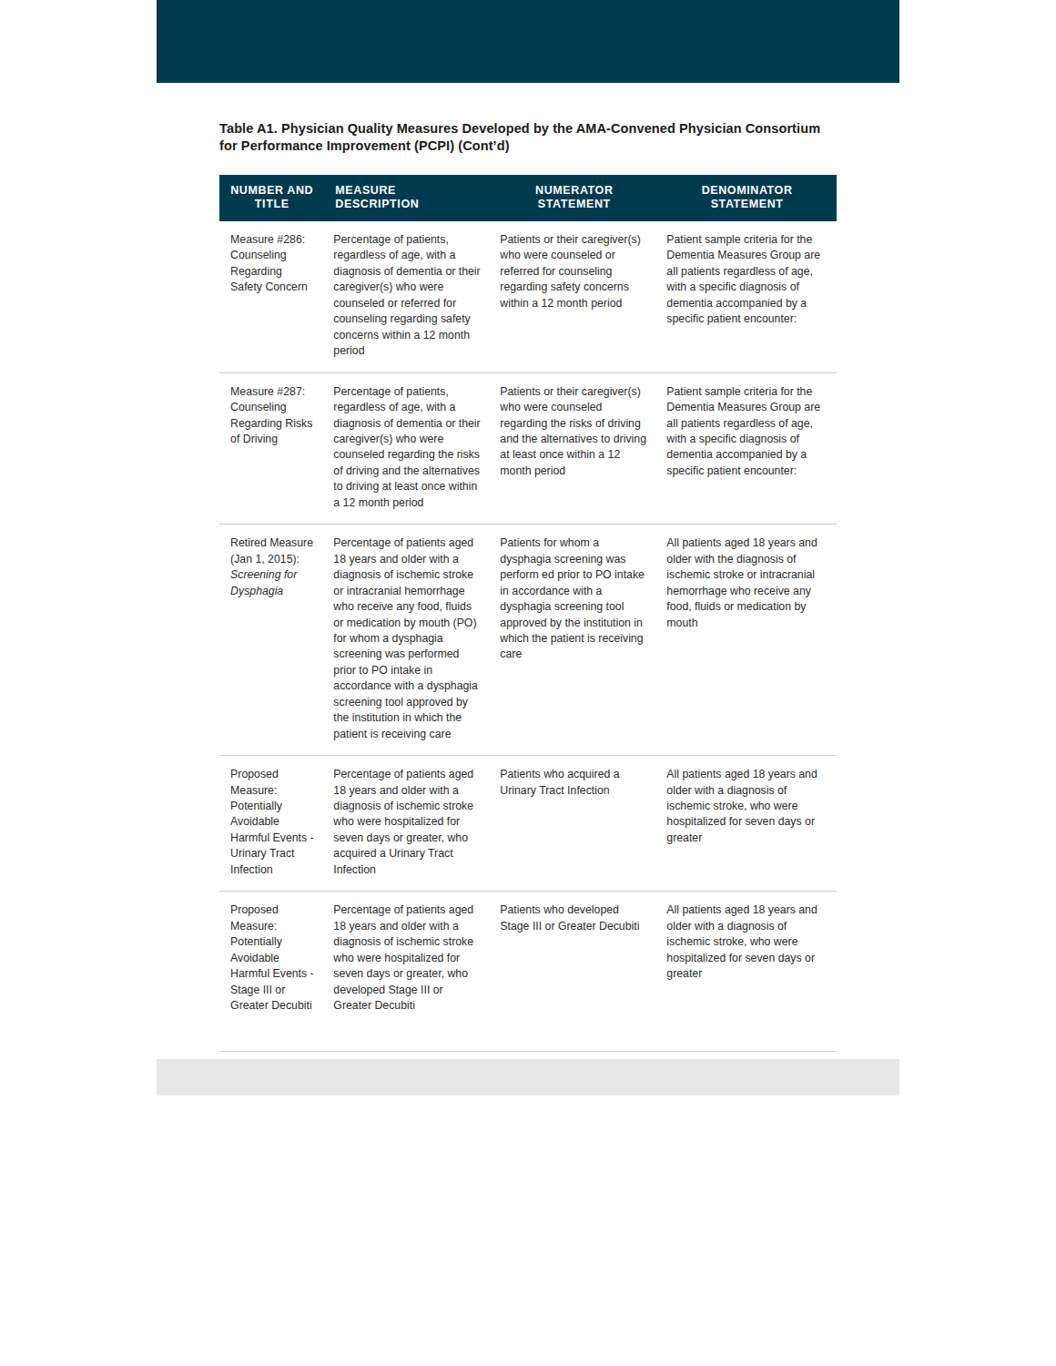Table A1. Physician Quality Measures Developed by the AMA-Convened Physician Consortium for Performance Improvement (PCPI) (Cont’d)
| Number and Title | Measure Description | Numerator Statement | Denominator Statement |
| --- | --- | --- | --- |
| Measure #286: Counseling Regarding Safety Concern | Percentage of patients, regardless of age, with a diagnosis of dementia or their caregiver(s) who were counseled or referred for counseling regarding safety concerns within a 12 month period | Patients or their caregiver(s) who were counseled or referred for counseling regarding safety concerns within a 12 month period | Patient sample criteria for the Dementia Measures Group are all patients regardless of age, with a specific diagnosis of dementia accompanied by a specific patient encounter: |
| Measure #287: Counseling Regarding Risks of Driving | Percentage of patients, regardless of age, with a diagnosis of dementia or their caregiver(s) who were counseled regarding the risks of driving and the alternatives to driving at least once within a 12 month period | Patients or their caregiver(s) who were counseled regarding the risks of driving and the alternatives to driving at least once within a 12 month period | Patient sample criteria for the Dementia Measures Group are all patients regardless of age, with a specific diagnosis of dementia accompanied by a specific patient encounter: |
| Retired Measure (Jan 1, 2015): Screening for Dysphagia | Percentage of patients aged 18 years and older with a diagnosis of ischemic stroke or intracranial hemorrhage who receive any food, fluids or medication by mouth (PO) for whom a dysphagia screening was performed prior to PO intake in accordance with a dysphagia screening tool approved by the institution in which the patient is receiving care | Patients for whom a dysphagia screening was perform ed prior to PO intake in accordance with a dysphagia screening tool approved by the institution in which the patient is receiving care | All patients aged 18 years and older with the diagnosis of ischemic stroke or intracranial hemorrhage who receive any food, fluids or medication by mouth |
| Proposed Measure: Potentially Avoidable Harmful Events - Urinary Tract Infection | Percentage of patients aged 18 years and older with a diagnosis of ischemic stroke who were hospitalized for seven days or greater, who acquired a Urinary Tract Infection | Patients who acquired a Urinary Tract Infection | All patients aged 18 years and older with a diagnosis of ischemic stroke, who were hospitalized for seven days or greater |
| Proposed Measure: Potentially Avoidable Harmful Events - Stage III or Greater Decubiti | Percentage of patients aged 18 years and older with a diagnosis of ischemic stroke who were hospitalized for seven days or greater, who developed Stage III or Greater Decubiti | Patients who developed Stage III or Greater Decubiti | All patients aged 18 years and older with a diagnosis of ischemic stroke, who were hospitalized for seven days or greater |